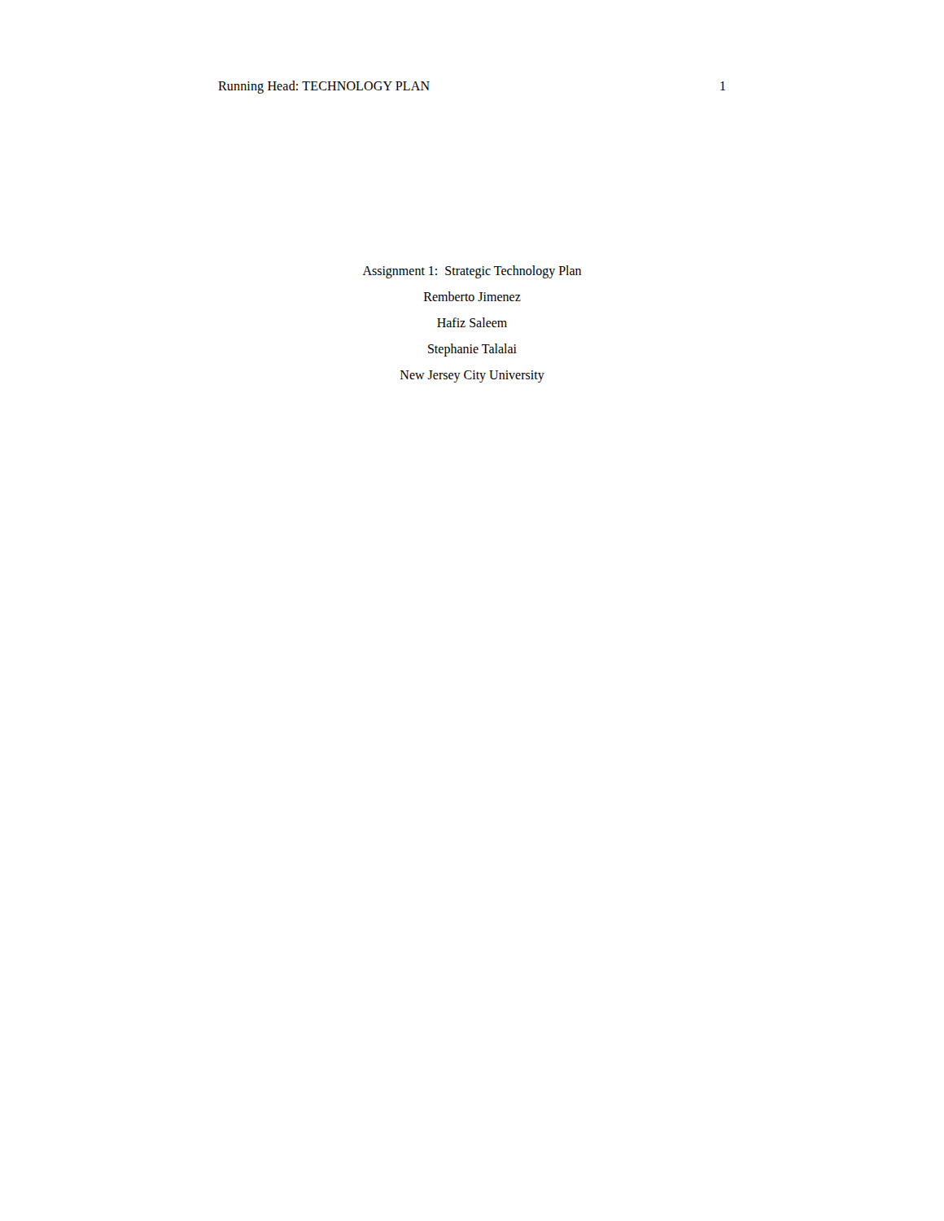Running Head: TECHNOLOGY PLAN 1
Assignment 1: Strategic Technology Plan
Remberto Jimenez
Hafiz Saleem
Stephanie Talalai
New Jersey City University